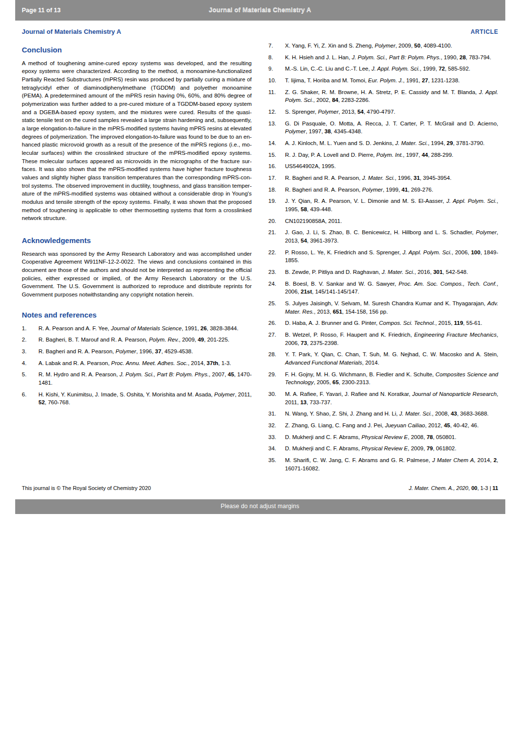Page 11 of 13
Journal of Materials Chemistry A Journal of Materials Chemistry A
Journal of Materials Chemistry A
ARTICLE
Conclusion
A method of toughening amine-cured epoxy systems was developed, and the resulting epoxy systems were characterized. According to the method, a monoamine-functionalized Partially Reacted Substructures (mPRS) resin was produced by partially curing a mixture of tetraglycidyl ether of diaminodiphenylmethane (TGDDM) and polyether monoamine (PEMA). A predetermined amount of the mPRS resin having 0%, 60%, and 80% degree of polymerization was further added to a pre-cured mixture of a TGDDM-based epoxy system and a DGEBA-based epoxy system, and the mixtures were cured. Results of the quasi-static tensile test on the cured samples revealed a large strain hardening and, subsequently, a large elongation-to-failure in the mPRS-modified systems having mPRS resins at elevated degrees of polymerization. The improved elongation-to-failure was found to be due to an enhanced plastic microvoid growth as a result of the presence of the mPRS regions (i.e., molecular surfaces) within the crosslinked structure of the mPRS-modified epoxy systems. These molecular surfaces appeared as microvoids in the micrographs of the fracture surfaces. It was also shown that the mPRS-modified systems have higher fracture toughness values and slightly higher glass transition temperatures than the corresponding mPRS-control systems. The observed improvement in ductility, toughness, and glass transition temperature of the mPRS-modified systems was obtained without a considerable drop in Young's modulus and tensile strength of the epoxy systems. Finally, it was shown that the proposed method of toughening is applicable to other thermosetting systems that form a crosslinked network structure.
Acknowledgements
Research was sponsored by the Army Research Laboratory and was accomplished under Cooperative Agreement W911NF-12-2-0022. The views and conclusions contained in this document are those of the authors and should not be interpreted as representing the official policies, either expressed or implied, of the Army Research Laboratory or the U.S. Government. The U.S. Government is authorized to reproduce and distribute reprints for Government purposes notwithstanding any copyright notation herein.
Notes and references
R. A. Pearson and A. F. Yee, Journal of Materials Science, 1991, 26, 3828-3844.
R. Bagheri, B. T. Marouf and R. A. Pearson, Polym. Rev., 2009, 49, 201-225.
R. Bagheri and R. A. Pearson, Polymer, 1996, 37, 4529-4538.
A. Labak and R. A. Pearson, Proc. Annu. Meet. Adhes. Soc., 2014, 37th, 1-3.
R. M. Hydro and R. A. Pearson, J. Polym. Sci., Part B: Polym. Phys., 2007, 45, 1470-1481.
H. Kishi, Y. Kunimitsu, J. Imade, S. Oshita, Y. Morishita and M. Asada, Polymer, 2011, 52, 760-768.
X. Yang, F. Yi, Z. Xin and S. Zheng, Polymer, 2009, 50, 4089-4100.
K. H. Hsieh and J. L. Han, J. Polym. Sci., Part B: Polym. Phys., 1990, 28, 783-794.
M.-S. Lin, C.-C. Liu and C.-T. Lee, J. Appl. Polym. Sci., 1999, 72, 585-592.
T. Iijima, T. Horiba and M. Tomoi, Eur. Polym. J., 1991, 27, 1231-1238.
Z. G. Shaker, R. M. Browne, H. A. Stretz, P. E. Cassidy and M. T. Blanda, J. Appl. Polym. Sci., 2002, 84, 2283-2286.
S. Sprenger, Polymer, 2013, 54, 4790-4797.
G. Di Pasquale, O. Motta, A. Recca, J. T. Carter, P. T. McGrail and D. Acierno, Polymer, 1997, 38, 4345-4348.
A. J. Kinloch, M. L. Yuen and S. D. Jenkins, J. Mater. Sci., 1994, 29, 3781-3790.
R. J. Day, P. A. Lovell and D. Pierre, Polym. Int., 1997, 44, 288-299.
US5464902A, 1995.
R. Bagheri and R. A. Pearson, J. Mater. Sci., 1996, 31, 3945-3954.
R. Bagheri and R. A. Pearson, Polymer, 1999, 41, 269-276.
J. Y. Qian, R. A. Pearson, V. L. Dimonie and M. S. El-Aasser, J. Appl. Polym. Sci., 1995, 58, 439-448.
CN102190858A, 2011.
J. Gao, J. Li, S. Zhao, B. C. Benicewicz, H. Hillborg and L. S. Schadler, Polymer, 2013, 54, 3961-3973.
P. Rosso, L. Ye, K. Friedrich and S. Sprenger, J. Appl. Polym. Sci., 2006, 100, 1849-1855.
B. Zewde, P. Pitliya and D. Raghavan, J. Mater. Sci., 2016, 301, 542-548.
B. Boesl, B. V. Sankar and W. G. Sawyer, Proc. Am. Soc. Compos., Tech. Conf., 2006, 21st, 145/141-145/147.
S. Julyes Jaisingh, V. Selvam, M. Suresh Chandra Kumar and K. Thyagarajan, Adv. Mater. Res., 2013, 651, 154-158, 156 pp.
D. Haba, A. J. Brunner and G. Pinter, Compos. Sci. Technol., 2015, 119, 55-61.
B. Wetzel, P. Rosso, F. Haupert and K. Friedrich, Engineering Fracture Mechanics, 2006, 73, 2375-2398.
Y. T. Park, Y. Qian, C. Chan, T. Suh, M. G. Nejhad, C. W. Macosko and A. Stein, Advanced Functional Materials, 2014.
F. H. Gojny, M. H. G. Wichmann, B. Fiedler and K. Schulte, Composites Science and Technology, 2005, 65, 2300-2313.
M. A. Rafiee, F. Yavari, J. Rafiee and N. Koratkar, Journal of Nanoparticle Research, 2011, 13, 733-737.
N. Wang, Y. Shao, Z. Shi, J. Zhang and H. Li, J. Mater. Sci., 2008, 43, 3683-3688.
Z. Zhang, G. Liang, C. Fang and J. Pei, Jueyuan Cailiao, 2012, 45, 40-42, 46.
D. Mukherji and C. F. Abrams, Physical Review E, 2008, 78, 050801.
D. Mukherji and C. F. Abrams, Physical Review E, 2009, 79, 061802.
M. Sharifi, C. W. Jang, C. F. Abrams and G. R. Palmese, J Mater Chem A, 2014, 2, 16071-16082.
This journal is © The Royal Society of Chemistry 2020
J. Mater. Chem. A., 2020, 00, 1-3 | 11
Please do not adjust margins